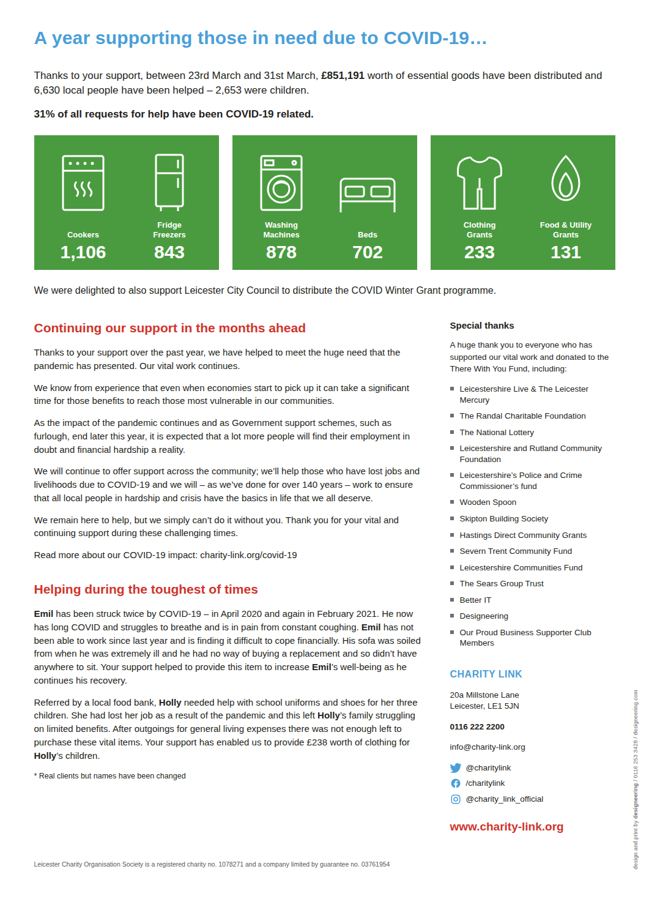A year supporting those in need due to COVID-19…
Thanks to your support, between 23rd March and 31st March, £851,191 worth of essential goods have been distributed and 6,630 local people have been helped – 2,653 were children.
31% of all requests for help have been COVID-19 related.
Cookers
1,106
Fridge
Freezers
843
Washing
Machines
878
Beds
702
Clothing
Grants
233
Food & Utility
Grants
131
We were delighted to also support Leicester City Council to distribute the COVID Winter Grant programme.
Continuing our support in the months ahead
Thanks to your support over the past year, we have helped to meet the huge need that the pandemic has presented. Our vital work continues.
We know from experience that even when economies start to pick up it can take a significant time for those benefits to reach those most vulnerable in our communities.
As the impact of the pandemic continues and as Government support schemes, such as furlough, end later this year, it is expected that a lot more people will find their employment in doubt and financial hardship a reality.
We will continue to offer support across the community; we’ll help those who have lost jobs and livelihoods due to COVID-19 and we will – as we’ve done for over 140 years – work to ensure that all local people in hardship and crisis have the basics in life that we all deserve.
We remain here to help, but we simply can’t do it without you. Thank you for your vital and continuing support during these challenging times.
Read more about our COVID-19 impact: charity-link.org/covid-19
Helping during the toughest of times
Emil has been struck twice by COVID-19 – in April 2020 and again in February 2021. He now has long COVID and struggles to breathe and is in pain from constant coughing. Emil has not been able to work since last year and is finding it difficult to cope financially. His sofa was soiled from when he was extremely ill and he had no way of buying a replacement and so didn’t have anywhere to sit. Your support helped to provide this item to increase Emil’s well-being as he continues his recovery.
Referred by a local food bank, Holly needed help with school uniforms and shoes for her three children. She had lost her job as a result of the pandemic and this left Holly’s family struggling on limited benefits. After outgoings for general living expenses there was not enough left to purchase these vital items. Your support has enabled us to provide £238 worth of clothing for Holly’s children.
* Real clients but names have been changed
Special thanks
A huge thank you to everyone who has supported our vital work and donated to the There With You Fund, including:
Leicestershire Live & The Leicester Mercury
The Randal Charitable Foundation
The National Lottery
Leicestershire and Rutland Community Foundation
Leicestershire’s Police and Crime Commissioner’s fund
Wooden Spoon
Skipton Building Society
Hastings Direct Community Grants
Severn Trent Community Fund
Leicestershire Communities Fund
The Sears Group Trust
Better IT
Designeering
Our Proud Business Supporter Club Members
CHARITY LINK
20a Millstone Lane
Leicester, LE1 5JN
0116 222 2200
info@charity-link.org
@charitylink
/charitylink
@charity_link_official
www.charity-link.org
Leicester Charity Organisation Society is a registered charity no. 1078271 and a company limited by guarantee no. 03761954
design and print by designeering / 0116 253 3428 / designeering.com